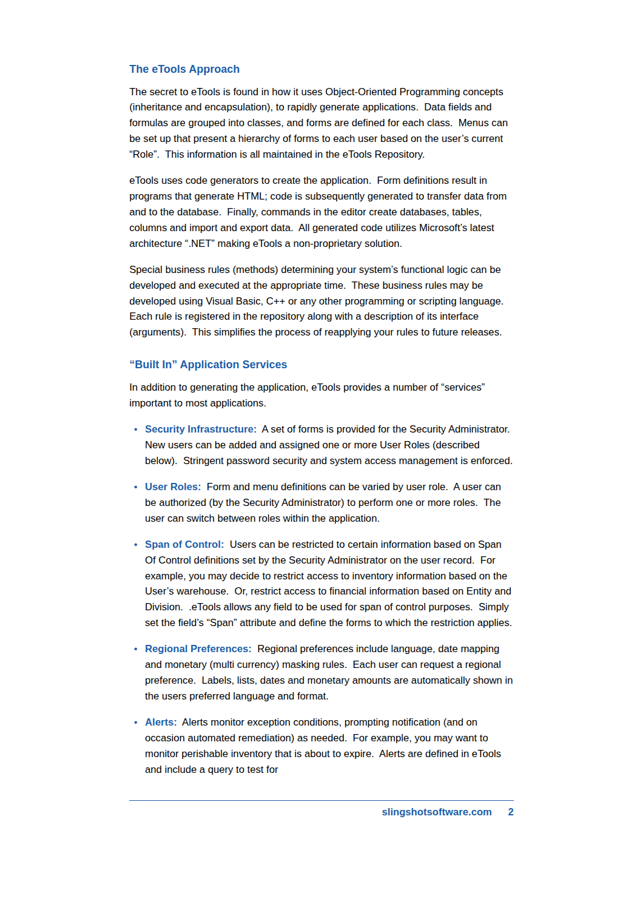The eTools Approach
The secret to eTools is found in how it uses Object-Oriented Programming concepts (inheritance and encapsulation), to rapidly generate applications. Data fields and formulas are grouped into classes, and forms are defined for each class. Menus can be set up that present a hierarchy of forms to each user based on the user’s current “Role”. This information is all maintained in the eTools Repository.
eTools uses code generators to create the application. Form definitions result in programs that generate HTML; code is subsequently generated to transfer data from and to the database. Finally, commands in the editor create databases, tables, columns and import and export data. All generated code utilizes Microsoft’s latest architecture “.NET” making eTools a non-proprietary solution.
Special business rules (methods) determining your system’s functional logic can be developed and executed at the appropriate time. These business rules may be developed using Visual Basic, C++ or any other programming or scripting language. Each rule is registered in the repository along with a description of its interface (arguments). This simplifies the process of reapplying your rules to future releases.
“Built In” Application Services
In addition to generating the application, eTools provides a number of “services” important to most applications.
Security Infrastructure: A set of forms is provided for the Security Administrator. New users can be added and assigned one or more User Roles (described below). Stringent password security and system access management is enforced.
User Roles: Form and menu definitions can be varied by user role. A user can be authorized (by the Security Administrator) to perform one or more roles. The user can switch between roles within the application.
Span of Control: Users can be restricted to certain information based on Span Of Control definitions set by the Security Administrator on the user record. For example, you may decide to restrict access to inventory information based on the User’s warehouse. Or, restrict access to financial information based on Entity and Division. .eTools allows any field to be used for span of control purposes. Simply set the field’s “Span” attribute and define the forms to which the restriction applies.
Regional Preferences: Regional preferences include language, date mapping and monetary (multi currency) masking rules. Each user can request a regional preference. Labels, lists, dates and monetary amounts are automatically shown in the users preferred language and format.
Alerts: Alerts monitor exception conditions, prompting notification (and on occasion automated remediation) as needed. For example, you may want to monitor perishable inventory that is about to expire. Alerts are defined in eTools and include a query to test for
slingshotsoftware.com 2